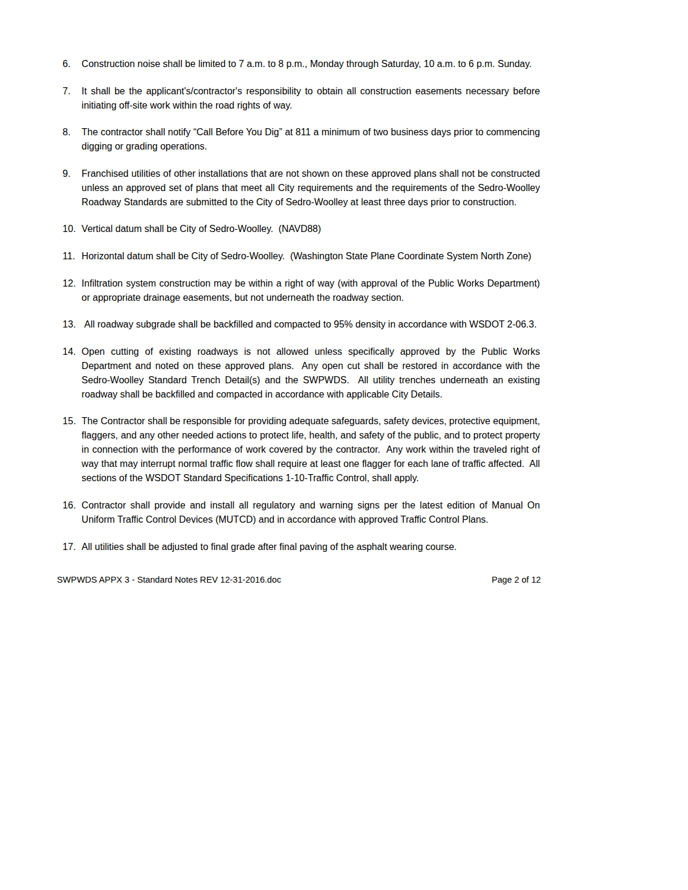6. Construction noise shall be limited to 7 a.m. to 8 p.m., Monday through Saturday, 10 a.m. to 6 p.m. Sunday.
7. It shall be the applicant's/contractor's responsibility to obtain all construction easements necessary before initiating off-site work within the road rights of way.
8. The contractor shall notify “Call Before You Dig” at 811 a minimum of two business days prior to commencing digging or grading operations.
9. Franchised utilities of other installations that are not shown on these approved plans shall not be constructed unless an approved set of plans that meet all City requirements and the requirements of the Sedro-Woolley Roadway Standards are submitted to the City of Sedro-Woolley at least three days prior to construction.
10. Vertical datum shall be City of Sedro-Woolley. (NAVD88)
11. Horizontal datum shall be City of Sedro-Woolley. (Washington State Plane Coordinate System North Zone)
12. Infiltration system construction may be within a right of way (with approval of the Public Works Department) or appropriate drainage easements, but not underneath the roadway section.
13. All roadway subgrade shall be backfilled and compacted to 95% density in accordance with WSDOT 2-06.3.
14. Open cutting of existing roadways is not allowed unless specifically approved by the Public Works Department and noted on these approved plans. Any open cut shall be restored in accordance with the Sedro-Woolley Standard Trench Detail(s) and the SWPWDS. All utility trenches underneath an existing roadway shall be backfilled and compacted in accordance with applicable City Details.
15. The Contractor shall be responsible for providing adequate safeguards, safety devices, protective equipment, flaggers, and any other needed actions to protect life, health, and safety of the public, and to protect property in connection with the performance of work covered by the contractor. Any work within the traveled right of way that may interrupt normal traffic flow shall require at least one flagger for each lane of traffic affected. All sections of the WSDOT Standard Specifications 1-10-Traffic Control, shall apply.
16. Contractor shall provide and install all regulatory and warning signs per the latest edition of Manual On Uniform Traffic Control Devices (MUTCD) and in accordance with approved Traffic Control Plans.
17. All utilities shall be adjusted to final grade after final paving of the asphalt wearing course.
SWPWDS APPX 3 - Standard Notes REV 12-31-2016.doc Page 2 of 12